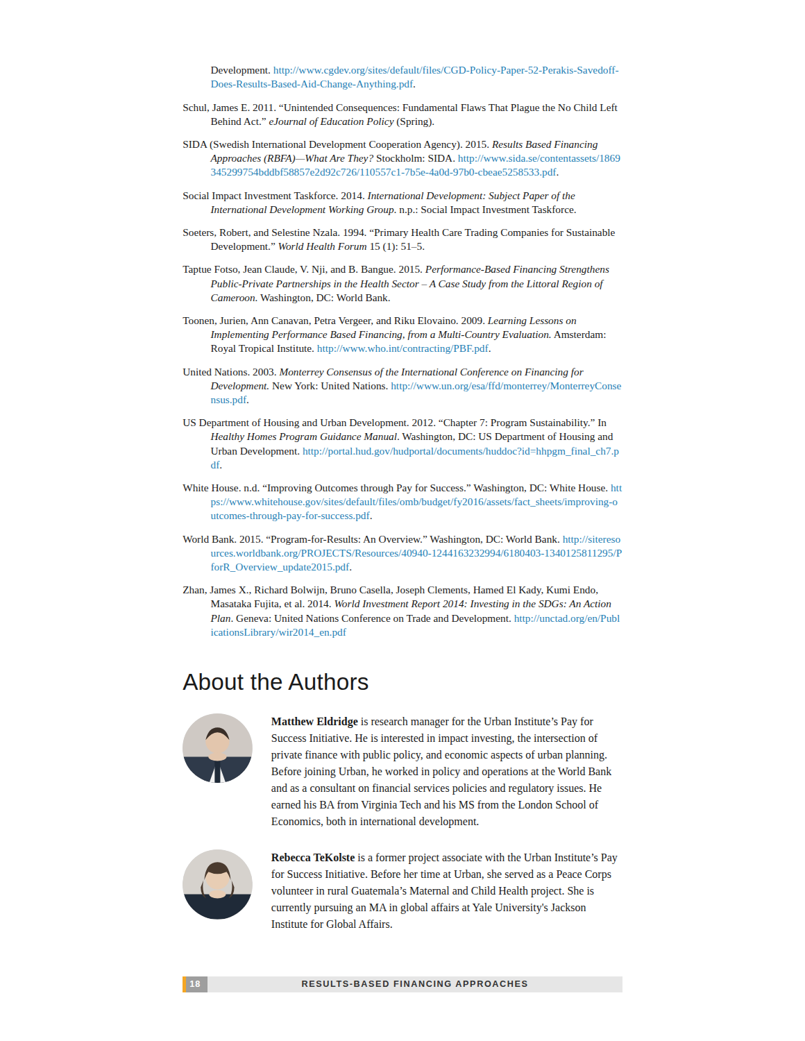Development. http://www.cgdev.org/sites/default/files/CGD-Policy-Paper-52-Perakis-Savedoff-Does-Results-Based-Aid-Change-Anything.pdf.
Schul, James E. 2011. “Unintended Consequences: Fundamental Flaws That Plague the No Child Left Behind Act.” eJournal of Education Policy (Spring).
SIDA (Swedish International Development Cooperation Agency). 2015. Results Based Financing Approaches (RBFA)—What Are They? Stockholm: SIDA. http://www.sida.se/contentassets/1869345299754bddbf58857e2d92c726/110557c1-7b5e-4a0d-97b0-cbeae5258533.pdf.
Social Impact Investment Taskforce. 2014. International Development: Subject Paper of the International Development Working Group. n.p.: Social Impact Investment Taskforce.
Soeters, Robert, and Selestine Nzala. 1994. “Primary Health Care Trading Companies for Sustainable Development.” World Health Forum 15 (1): 51–5.
Taptue Fotso, Jean Claude, V. Nji, and B. Bangue. 2015. Performance-Based Financing Strengthens Public-Private Partnerships in the Health Sector – A Case Study from the Littoral Region of Cameroon. Washington, DC: World Bank.
Toonen, Jurien, Ann Canavan, Petra Vergeer, and Riku Elovaino. 2009. Learning Lessons on Implementing Performance Based Financing, from a Multi-Country Evaluation. Amsterdam: Royal Tropical Institute. http://www.who.int/contracting/PBF.pdf.
United Nations. 2003. Monterrey Consensus of the International Conference on Financing for Development. New York: United Nations. http://www.un.org/esa/ffd/monterrey/MonterreyConsensus.pdf.
US Department of Housing and Urban Development. 2012. “Chapter 7: Program Sustainability.” In Healthy Homes Program Guidance Manual. Washington, DC: US Department of Housing and Urban Development. http://portal.hud.gov/hudportal/documents/huddoc?id=hhpgm_final_ch7.pdf.
White House. n.d. “Improving Outcomes through Pay for Success.” Washington, DC: White House. https://www.whitehouse.gov/sites/default/files/omb/budget/fy2016/assets/fact_sheets/improving-outcomes-through-pay-for-success.pdf.
World Bank. 2015. “Program-for-Results: An Overview.” Washington, DC: World Bank. http://siteresources.worldbank.org/PROJECTS/Resources/40940-1244163232994/6180403-1340125811295/PforR_Overview_update2015.pdf.
Zhan, James X., Richard Bolwijn, Bruno Casella, Joseph Clements, Hamed El Kady, Kumi Endo, Masataka Fujita, et al. 2014. World Investment Report 2014: Investing in the SDGs: An Action Plan. Geneva: United Nations Conference on Trade and Development. http://unctad.org/en/PublicationsLibrary/wir2014_en.pdf
About the Authors
Matthew Eldridge is research manager for the Urban Institute’s Pay for Success Initiative. He is interested in impact investing, the intersection of private finance with public policy, and economic aspects of urban planning. Before joining Urban, he worked in policy and operations at the World Bank and as a consultant on financial services policies and regulatory issues. He earned his BA from Virginia Tech and his MS from the London School of Economics, both in international development.
Rebecca TeKolste is a former project associate with the Urban Institute’s Pay for Success Initiative. Before her time at Urban, she served as a Peace Corps volunteer in rural Guatemala’s Maternal and Child Health project. She is currently pursuing an MA in global affairs at Yale University's Jackson Institute for Global Affairs.
18
RESULTS-BASED FINANCING APPROACHES